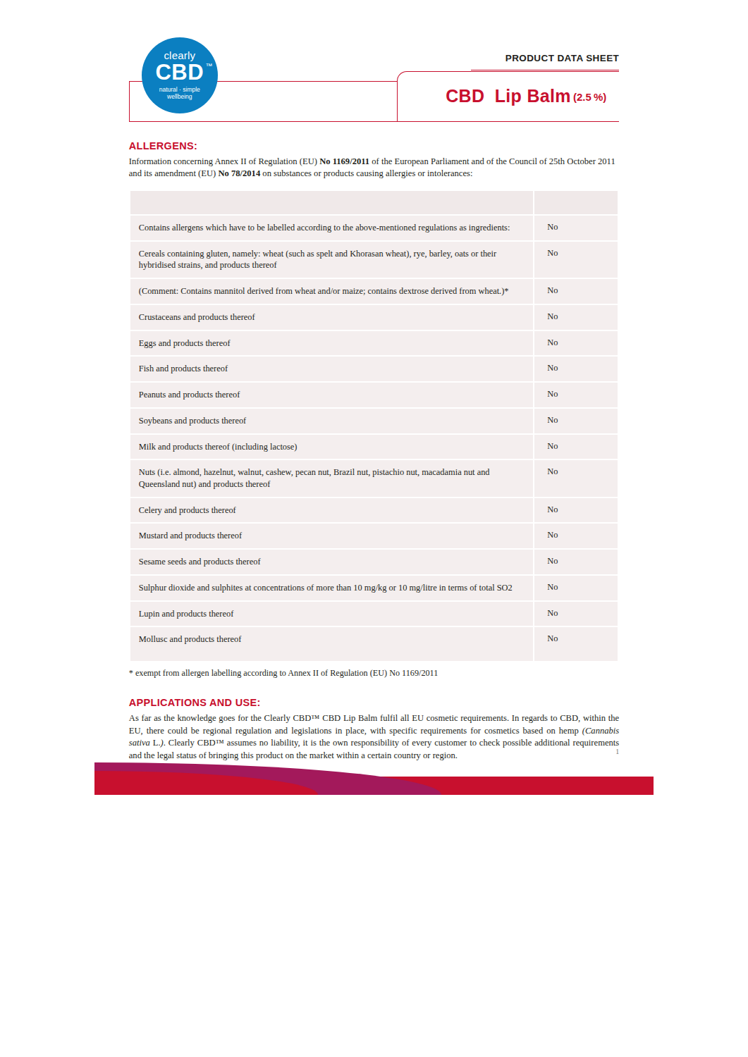clearly
CBD™
natural · simple
wellbeing
PRODUCT DATA SHEET
CBD Lip Balm
(2.5 %)
ALLERGENS:
Information concerning Annex II of Regulation (EU) No 1169/2011 of the European Parliament and of the Council of 25th October 2011 and its amendment (EU) No 78/2014 on substances or products causing allergies or intolerances:
| Contains allergens which have to be labelled according to the above-mentioned regulations as ingredients: | No |
| Cereals containing gluten, namely: wheat (such as spelt and Khorasan wheat), rye, barley, oats or their hybridised strains, and products thereof | No |
| (Comment: Contains mannitol derived from wheat and/or maize; contains dextrose derived from wheat.)* | No |
| Crustaceans and products thereof | No |
| Eggs and products thereof | No |
| Fish and products thereof | No |
| Peanuts and products thereof | No |
| Soybeans and products thereof | No |
| Milk and products thereof (including lactose) | No |
| Nuts (i.e. almond, hazelnut, walnut, cashew, pecan nut, Brazil nut, pistachio nut, macadamia nut and Queensland nut) and products thereof | No |
| Celery and products thereof | No |
| Mustard and products thereof | No |
| Sesame seeds and products thereof | No |
| Sulphur dioxide and sulphites at concentrations of more than 10 mg/kg or 10 mg/litre in terms of total SO2 | No |
| Lupin and products thereof | No |
| Mollusc and products thereof | No |
* exempt from allergen labelling according to Annex II of Regulation (EU) No 1169/2011
APPLICATIONS AND USE:
As far as the knowledge goes for the Clearly CBD™ CBD Lip Balm fulfil all EU cosmetic requirements. In regards to CBD, within the EU, there could be regional regulation and legislations in place, with specific requirements for cosmetics based on hemp (Cannabis sativa L.). Clearly CBD™ assumes no liability, it is the own responsibility of every customer to check possible additional requirements and the legal status of bringing this product on the market within a certain country or region.
1